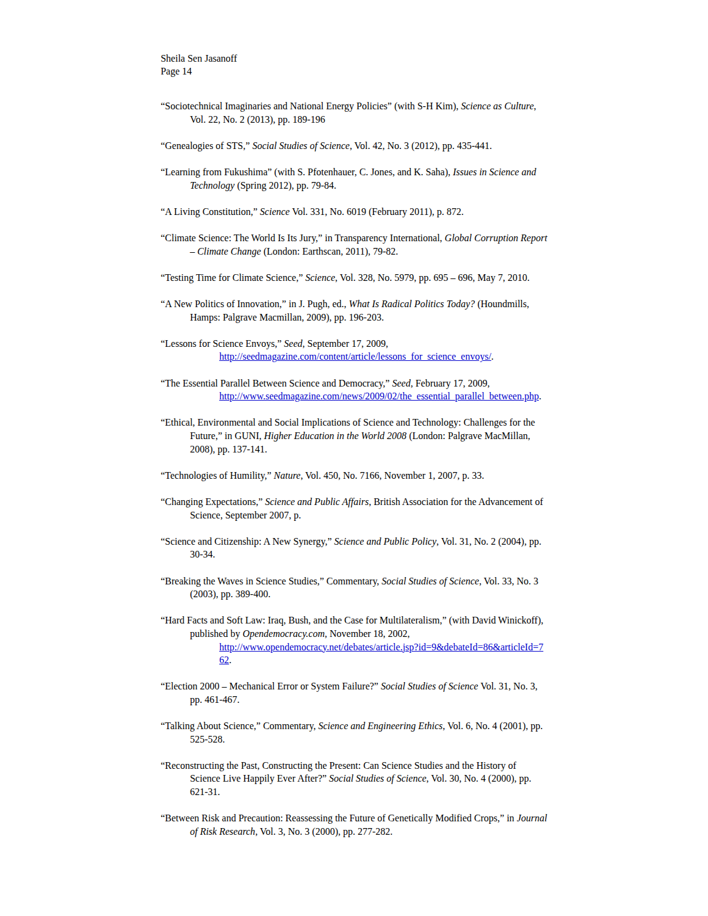Sheila Sen Jasanoff
Page 14
“Sociotechnical Imaginaries and National Energy Policies” (with S-H Kim), Science as Culture, Vol. 22, No. 2 (2013), pp. 189-196
“Genealogies of STS,” Social Studies of Science, Vol. 42, No. 3 (2012), pp. 435-441.
“Learning from Fukushima” (with S. Pfotenhauer, C. Jones, and K. Saha), Issues in Science and Technology (Spring 2012), pp. 79-84.
“A Living Constitution,” Science Vol. 331, No. 6019 (February 2011), p. 872.
“Climate Science: The World Is Its Jury,” in Transparency International, Global Corruption Report – Climate Change (London: Earthscan, 2011), 79-82.
“Testing Time for Climate Science,” Science, Vol. 328, No. 5979, pp. 695 – 696, May 7, 2010.
“A New Politics of Innovation,” in J. Pugh, ed., What Is Radical Politics Today? (Houndmills, Hamps: Palgrave Macmillan, 2009), pp. 196-203.
“Lessons for Science Envoys,” Seed, September 17, 2009, http://seedmagazine.com/content/article/lessons_for_science_envoys/.
“The Essential Parallel Between Science and Democracy,” Seed, February 17, 2009, http://www.seedmagazine.com/news/2009/02/the_essential_parallel_between.php.
“Ethical, Environmental and Social Implications of Science and Technology: Challenges for the Future,” in GUNI, Higher Education in the World 2008 (London: Palgrave MacMillan, 2008), pp. 137-141.
“Technologies of Humility,” Nature, Vol. 450, No. 7166, November 1, 2007, p. 33.
“Changing Expectations,” Science and Public Affairs, British Association for the Advancement of Science, September 2007, p.
“Science and Citizenship: A New Synergy,” Science and Public Policy, Vol. 31, No. 2 (2004), pp. 30-34.
“Breaking the Waves in Science Studies,” Commentary, Social Studies of Science, Vol. 33, No. 3 (2003), pp. 389-400.
“Hard Facts and Soft Law: Iraq, Bush, and the Case for Multilateralism,” (with David Winickoff), published by Opendemocracy.com, November 18, 2002, http://www.opendemocracy.net/debates/article.jsp?id=9&debateId=86&articleId=762.
“Election 2000 – Mechanical Error or System Failure?” Social Studies of Science Vol. 31, No. 3, pp. 461-467.
“Talking About Science,” Commentary, Science and Engineering Ethics, Vol. 6, No. 4 (2001), pp. 525-528.
“Reconstructing the Past, Constructing the Present: Can Science Studies and the History of Science Live Happily Ever After?” Social Studies of Science, Vol. 30, No. 4 (2000), pp. 621-31.
“Between Risk and Precaution: Reassessing the Future of Genetically Modified Crops,” in Journal of Risk Research, Vol. 3, No. 3 (2000), pp. 277-282.